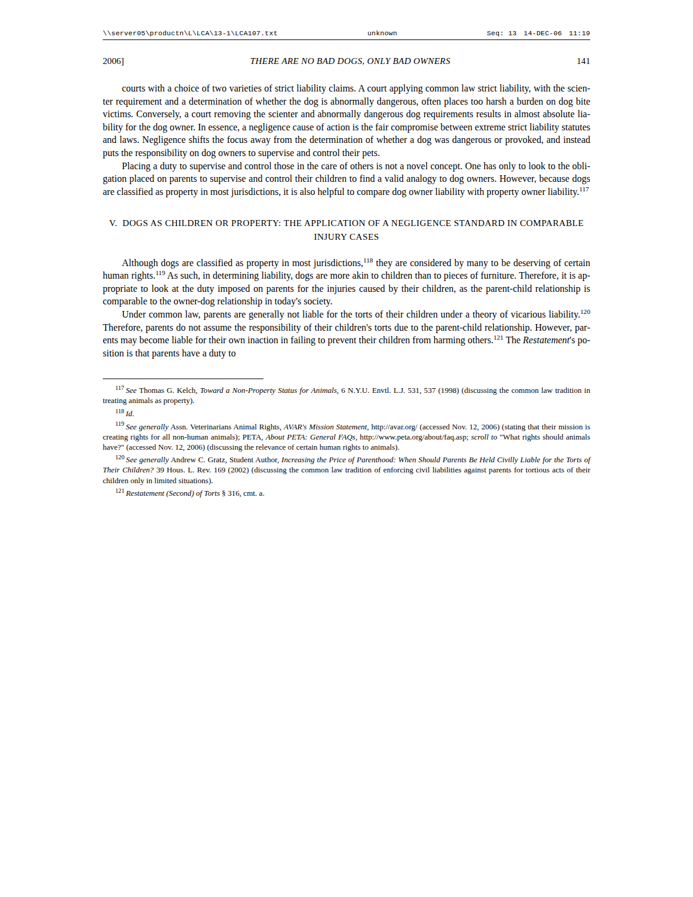\\server05\productn\L\LCA\13-1\LCA107.txt unknown Seq: 13 14-DEC-06 11:19
2006] There Are No Bad Dogs, Only Bad Owners 141
courts with a choice of two varieties of strict liability claims. A court applying common law strict liability, with the scienter requirement and a determination of whether the dog is abnormally dangerous, often places too harsh a burden on dog bite victims. Conversely, a court removing the scienter and abnormally dangerous dog requirements results in almost absolute liability for the dog owner. In essence, a negligence cause of action is the fair compromise between extreme strict liability statutes and laws. Negligence shifts the focus away from the determination of whether a dog was dangerous or provoked, and instead puts the responsibility on dog owners to supervise and control their pets.
Placing a duty to supervise and control those in the care of others is not a novel concept. One has only to look to the obligation placed on parents to supervise and control their children to find a valid analogy to dog owners. However, because dogs are classified as property in most jurisdictions, it is also helpful to compare dog owner liability with property owner liability.117
V. Dogs as Children or Property: The Application of a Negligence Standard in Comparable Injury Cases
Although dogs are classified as property in most jurisdictions,118 they are considered by many to be deserving of certain human rights.119 As such, in determining liability, dogs are more akin to children than to pieces of furniture. Therefore, it is appropriate to look at the duty imposed on parents for the injuries caused by their children, as the parent-child relationship is comparable to the owner-dog relationship in today's society.
Under common law, parents are generally not liable for the torts of their children under a theory of vicarious liability.120 Therefore, parents do not assume the responsibility of their children's torts due to the parent-child relationship. However, parents may become liable for their own inaction in failing to prevent their children from harming others.121 The Restatement's position is that parents have a duty to
117 See Thomas G. Kelch, Toward a Non-Property Status for Animals, 6 N.Y.U. Envtl. L.J. 531, 537 (1998) (discussing the common law tradition in treating animals as property).
118 Id.
119 See generally Assn. Veterinarians Animal Rights, AVAR's Mission Statement, http://avar.org/ (accessed Nov. 12, 2006) (stating that their mission is creating rights for all non-human animals); PETA, About PETA: General FAQs, http://www.peta.org/about/faq.asp; scroll to "What rights should animals have?" (accessed Nov. 12, 2006) (discussing the relevance of certain human rights to animals).
120 See generally Andrew C. Gratz, Student Author, Increasing the Price of Parenthood: When Should Parents Be Held Civilly Liable for the Torts of Their Children? 39 Hous. L. Rev. 169 (2002) (discussing the common law tradition of enforcing civil liabilities against parents for tortious acts of their children only in limited situations).
121 Restatement (Second) of Torts § 316, cmt. a.